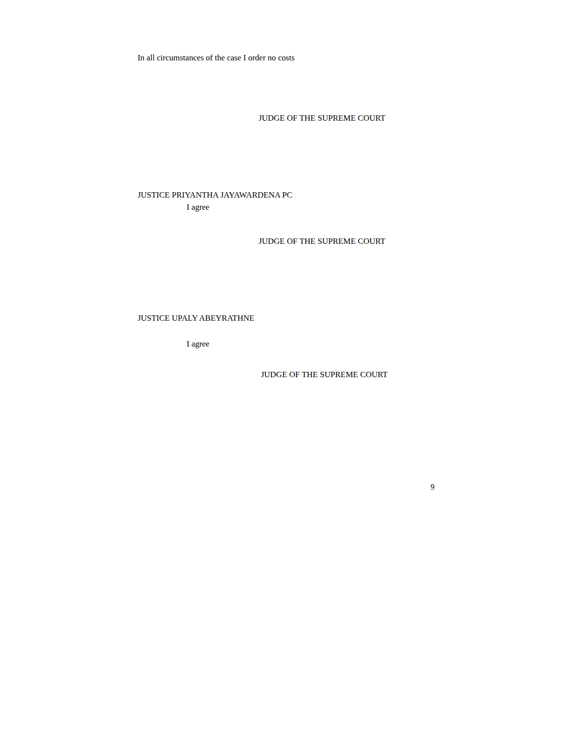In all circumstances of the case I order no costs
JUDGE OF THE SUPREME COURT
JUSTICE PRIYANTHA JAYAWARDENA PC
I agree
JUDGE OF THE SUPREME COURT
JUSTICE UPALY ABEYRATHNE
I agree
JUDGE OF THE SUPREME COURT
9